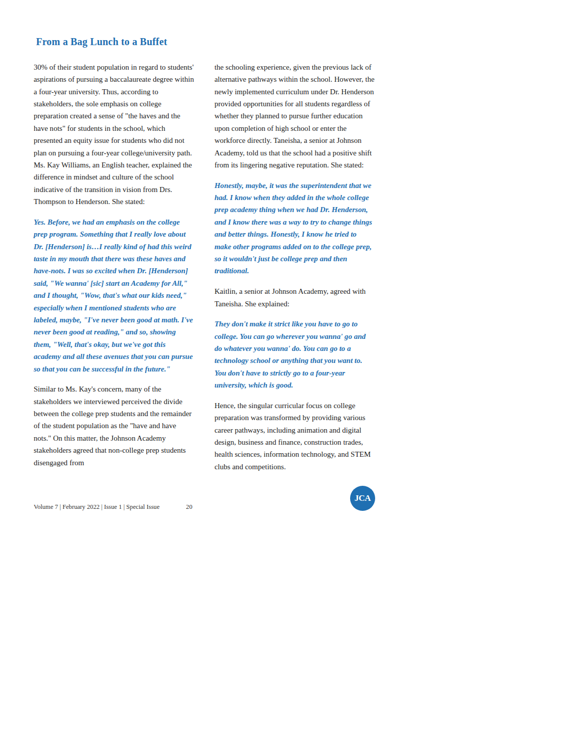From a Bag Lunch to a Buffet
30% of their student population in regard to students' aspirations of pursuing a baccalaureate degree within a four-year university. Thus, according to stakeholders, the sole emphasis on college preparation created a sense of "the haves and the have nots" for students in the school, which presented an equity issue for students who did not plan on pursuing a four-year college/university path. Ms. Kay Williams, an English teacher, explained the difference in mindset and culture of the school indicative of the transition in vision from Drs. Thompson to Henderson. She stated:
Yes. Before, we had an emphasis on the college prep program. Something that I really love about Dr. [Henderson] is…I really kind of had this weird taste in my mouth that there was these haves and have-nots. I was so excited when Dr. [Henderson] said, "We wanna' [sic] start an Academy for All," and I thought, "Wow, that's what our kids need," especially when I mentioned students who are labeled, maybe, "I've never been good at math. I've never been good at reading," and so, showing them, "Well, that's okay, but we've got this academy and all these avenues that you can pursue so that you can be successful in the future."
Similar to Ms. Kay's concern, many of the stakeholders we interviewed perceived the divide between the college prep students and the remainder of the student population as the "have and have nots." On this matter, the Johnson Academy stakeholders agreed that non-college prep students disengaged from
the schooling experience, given the previous lack of alternative pathways within the school. However, the newly implemented curriculum under Dr. Henderson provided opportunities for all students regardless of whether they planned to pursue further education upon completion of high school or enter the workforce directly. Taneisha, a senior at Johnson Academy, told us that the school had a positive shift from its lingering negative reputation. She stated:
Honestly, maybe, it was the superintendent that we had. I know when they added in the whole college prep academy thing when we had Dr. Henderson, and I know there was a way to try to change things and better things. Honestly, I know he tried to make other programs added on to the college prep, so it wouldn't just be college prep and then traditional.
Kaitlin, a senior at Johnson Academy, agreed with Taneisha. She explained:
They don't make it strict like you have to go to college. You can go wherever you wanna' go and do whatever you wanna' do. You can go to a technology school or anything that you want to. You don't have to strictly go to a four-year university, which is good.
Hence, the singular curricular focus on college preparation was transformed by providing various career pathways, including animation and digital design, business and finance, construction trades, health sciences, information technology, and STEM clubs and competitions.
Volume 7 | February 2022 | Issue 1 | Special Issue 20
JCA